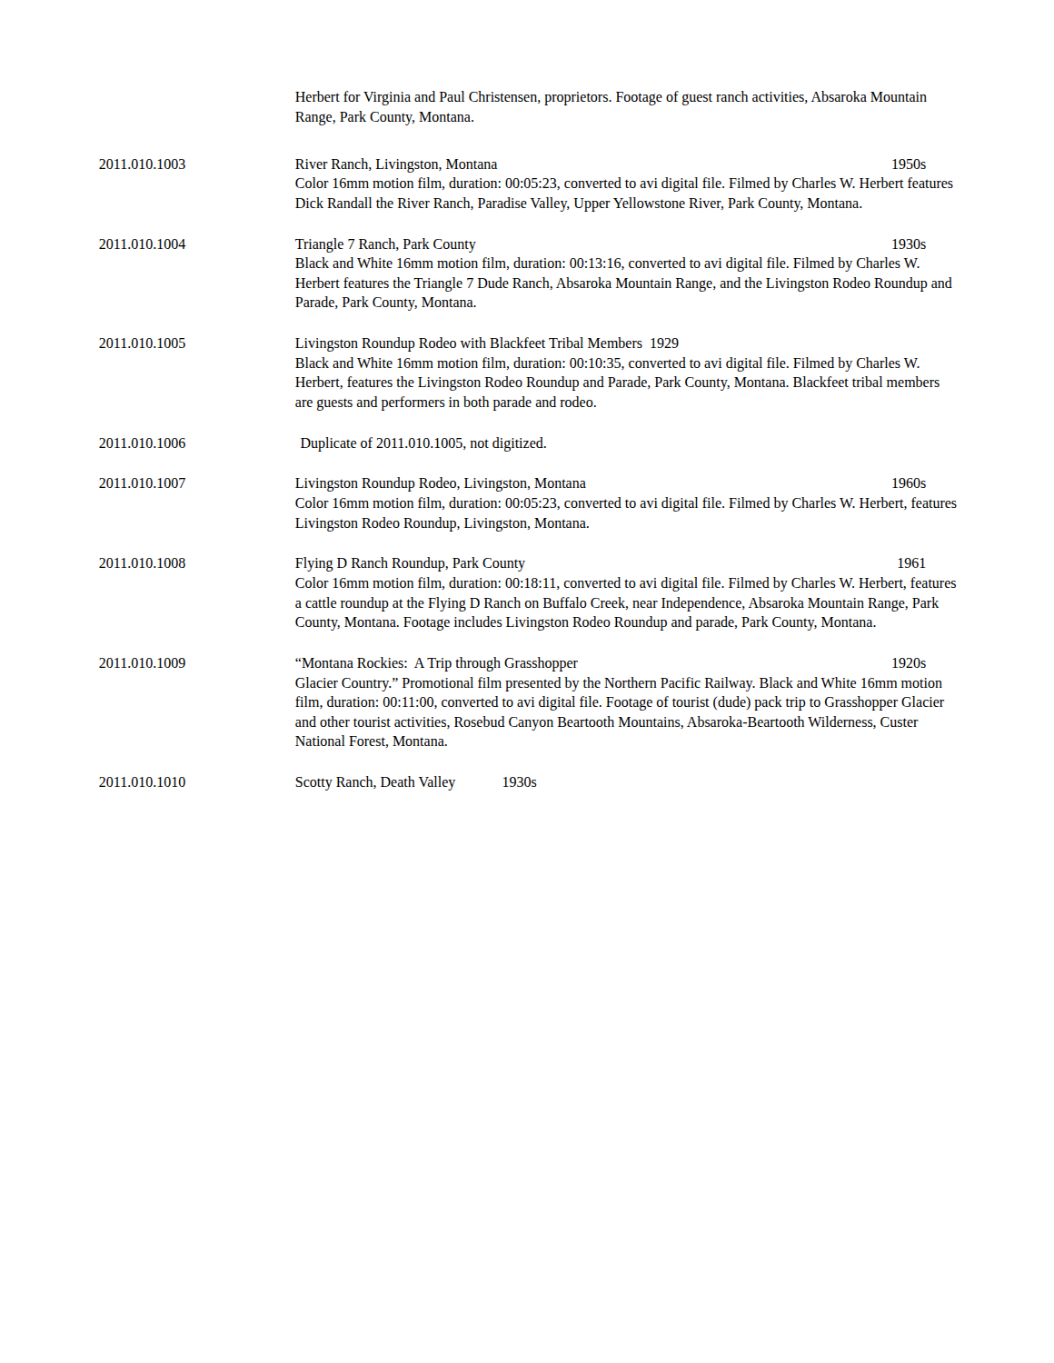Herbert for Virginia and Paul Christensen, proprietors. Footage of guest ranch activities, Absaroka Mountain Range, Park County, Montana.
2011.010.1003
River Ranch, Livingston, Montana 1950s
Color 16mm motion film, duration: 00:05:23, converted to avi digital file. Filmed by Charles W. Herbert features Dick Randall the River Ranch, Paradise Valley, Upper Yellowstone River, Park County, Montana.
2011.010.1004
Triangle 7 Ranch, Park County 1930s
Black and White 16mm motion film, duration: 00:13:16, converted to avi digital file. Filmed by Charles W. Herbert features the Triangle 7 Dude Ranch, Absaroka Mountain Range, and the Livingston Rodeo Roundup and Parade, Park County, Montana.
2011.010.1005
Livingston Roundup Rodeo with Blackfeet Tribal Members 1929
Black and White 16mm motion film, duration: 00:10:35, converted to avi digital file. Filmed by Charles W. Herbert, features the Livingston Rodeo Roundup and Parade, Park County, Montana. Blackfeet tribal members are guests and performers in both parade and rodeo.
2011.010.1006
Duplicate of 2011.010.1005, not digitized.
2011.010.1007
Livingston Roundup Rodeo, Livingston, Montana 1960s
Color 16mm motion film, duration: 00:05:23, converted to avi digital file. Filmed by Charles W. Herbert, features Livingston Rodeo Roundup, Livingston, Montana.
2011.010.1008
Flying D Ranch Roundup, Park County 1961
Color 16mm motion film, duration: 00:18:11, converted to avi digital file. Filmed by Charles W. Herbert, features a cattle roundup at the Flying D Ranch on Buffalo Creek, near Independence, Absaroka Mountain Range, Park County, Montana. Footage includes Livingston Rodeo Roundup and parade, Park County, Montana.
2011.010.1009
“Montana Rockies: A Trip through Grasshopper 1920s
Glacier Country.” Promotional film presented by the Northern Pacific Railway. Black and White 16mm motion film, duration: 00:11:00, converted to avi digital file. Footage of tourist (dude) pack trip to Grasshopper Glacier and other tourist activities, Rosebud Canyon Beartooth Mountains, Absaroka-Beartooth Wilderness, Custer National Forest, Montana.
2011.010.1010
Scotty Ranch, Death Valley1930s